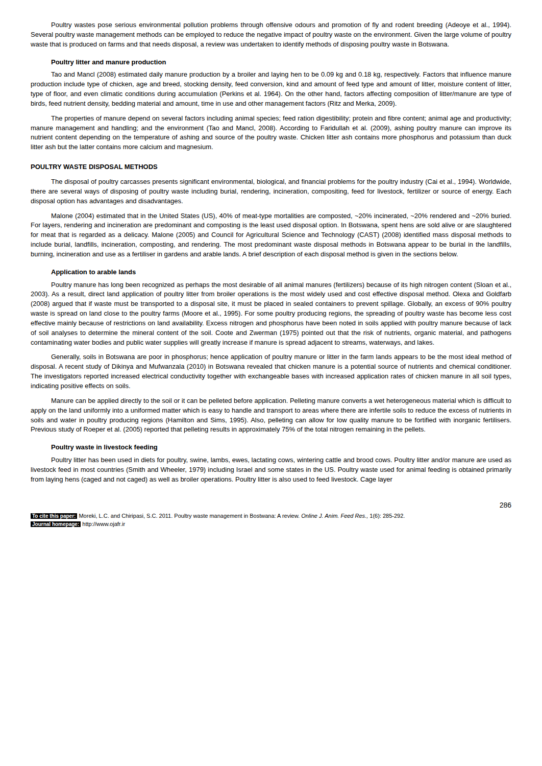Poultry wastes pose serious environmental pollution problems through offensive odours and promotion of fly and rodent breeding (Adeoye et al., 1994). Several poultry waste management methods can be employed to reduce the negative impact of poultry waste on the environment. Given the large volume of poultry waste that is produced on farms and that needs disposal, a review was undertaken to identify methods of disposing poultry waste in Botswana.
Poultry litter and manure production
Tao and Mancl (2008) estimated daily manure production by a broiler and laying hen to be 0.09 kg and 0.18 kg, respectively. Factors that influence manure production include type of chicken, age and breed, stocking density, feed conversion, kind and amount of feed type and amount of litter, moisture content of litter, type of floor, and even climatic conditions during accumulation (Perkins et al. 1964). On the other hand, factors affecting composition of litter/manure are type of birds, feed nutrient density, bedding material and amount, time in use and other management factors (Ritz and Merka, 2009).
The properties of manure depend on several factors including animal species; feed ration digestibility; protein and fibre content; animal age and productivity; manure management and handling; and the environment (Tao and Mancl, 2008). According to Faridullah et al. (2009), ashing poultry manure can improve its nutrient content depending on the temperature of ashing and source of the poultry waste. Chicken litter ash contains more phosphorus and potassium than duck litter ash but the latter contains more calcium and magnesium.
Poultry waste disposal methods
The disposal of poultry carcasses presents significant environmental, biological, and financial problems for the poultry industry (Cai et al., 1994). Worldwide, there are several ways of disposing of poultry waste including burial, rendering, incineration, compositing, feed for livestock, fertilizer or source of energy. Each disposal option has advantages and disadvantages.
Malone (2004) estimated that in the United States (US), 40% of meat-type mortalities are composted, ~20% incinerated, ~20% rendered and ~20% buried. For layers, rendering and incineration are predominant and composting is the least used disposal option. In Botswana, spent hens are sold alive or are slaughtered for meat that is regarded as a delicacy. Malone (2005) and Council for Agricultural Science and Technology (CAST) (2008) identified mass disposal methods to include burial, landfills, incineration, composting, and rendering. The most predominant waste disposal methods in Botswana appear to be burial in the landfills, burning, incineration and use as a fertiliser in gardens and arable lands. A brief description of each disposal method is given in the sections below.
Application to arable lands
Poultry manure has long been recognized as perhaps the most desirable of all animal manures (fertilizers) because of its high nitrogen content (Sloan et al., 2003). As a result, direct land application of poultry litter from broiler operations is the most widely used and cost effective disposal method. Olexa and Goldfarb (2008) argued that if waste must be transported to a disposal site, it must be placed in sealed containers to prevent spillage. Globally, an excess of 90% poultry waste is spread on land close to the poultry farms (Moore et al., 1995). For some poultry producing regions, the spreading of poultry waste has become less cost effective mainly because of restrictions on land availability. Excess nitrogen and phosphorus have been noted in soils applied with poultry manure because of lack of soil analyses to determine the mineral content of the soil. Coote and Zwerman (1975) pointed out that the risk of nutrients, organic material, and pathogens contaminating water bodies and public water supplies will greatly increase if manure is spread adjacent to streams, waterways, and lakes.
Generally, soils in Botswana are poor in phosphorus; hence application of poultry manure or litter in the farm lands appears to be the most ideal method of disposal. A recent study of Dikinya and Mufwanzala (2010) in Botswana revealed that chicken manure is a potential source of nutrients and chemical conditioner. The investigators reported increased electrical conductivity together with exchangeable bases with increased application rates of chicken manure in all soil types, indicating positive effects on soils.
Manure can be applied directly to the soil or it can be pelleted before application. Pelleting manure converts a wet heterogeneous material which is difficult to apply on the land uniformly into a uniformed matter which is easy to handle and transport to areas where there are infertile soils to reduce the excess of nutrients in soils and water in poultry producing regions (Hamilton and Sims, 1995). Also, pelleting can allow for low quality manure to be fortified with inorganic fertilisers. Previous study of Roeper et al. (2005) reported that pelleting results in approximately 75% of the total nitrogen remaining in the pellets.
Poultry waste in livestock feeding
Poultry litter has been used in diets for poultry, swine, lambs, ewes, lactating cows, wintering cattle and brood cows. Poultry litter and/or manure are used as livestock feed in most countries (Smith and Wheeler, 1979) including Israel and some states in the US. Poultry waste used for animal feeding is obtained primarily from laying hens (caged and not caged) as well as broiler operations. Poultry litter is also used to feed livestock. Cage layer
286
To cite this paper: Moreki, L.C. and Chiripasi, S.C. 2011. Poultry waste management in Bostwana: A review. Online J. Anim. Feed Res., 1(6): 285-292.
Journal homepage: http://www.ojafr.ir